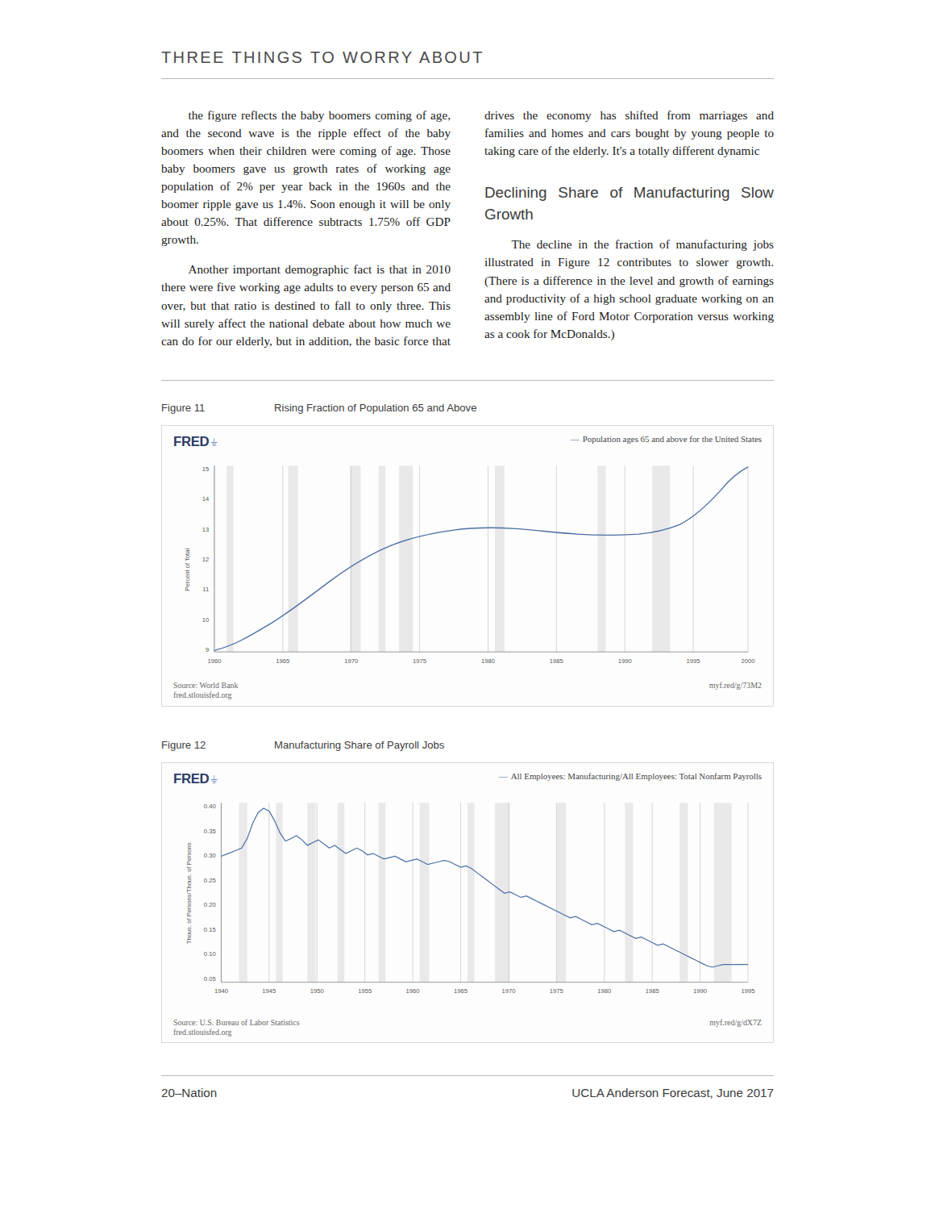Three Things to Worry About
the figure reflects the baby boomers coming of age, and the second wave is the ripple effect of the baby boomers when their children were coming of age. Those baby boomers gave us growth rates of working age population of 2% per year back in the 1960s and the boomer ripple gave us 1.4%. Soon enough it will be only about 0.25%. That difference subtracts 1.75% off GDP growth.
Another important demographic fact is that in 2010 there were five working age adults to every person 65 and over, but that ratio is destined to fall to only three. This will surely affect the national debate about how much we can do for our elderly, but in addition, the basic force that drives the economy has shifted from marriages and families and homes and cars bought by young people to taking care of the elderly. It's a totally different dynamic
Declining Share of Manufacturing Slow Growth
The decline in the fraction of manufacturing jobs illustrated in Figure 12 contributes to slower growth. (There is a difference in the level and growth of earnings and productivity of a high school graduate working on an assembly line of Ford Motor Corporation versus working as a cook for McDonalds.)
Figure 11 Rising Fraction of Population 65 and Above
FRED⏚
—Population ages 65 and above for the United States
15 14 13 12 11 10 9 Percent of Total 1960 1965 1970 1975 1980 1985 1990 1995 2000
Source: World Bank
fred.stlouisfed.org
myf.red/g/73M2
Figure 12 Manufacturing Share of Payroll Jobs
FRED⏚
—All Employees: Manufacturing/All Employees: Total Nonfarm Payrolls
0.40 0.35 0.30 0.25 0.20 0.15 0.10 0.05 Thous. of Persons/Thous. of Persons 1940 1945 1950 1955 1960 1965 1970 1975 1980 1985 1990 1995
Source: U.S. Bureau of Labor Statistics
fred.stlouisfed.org
myf.red/g/dX7Z
20–Nation
UCLA Anderson Forecast, June 2017